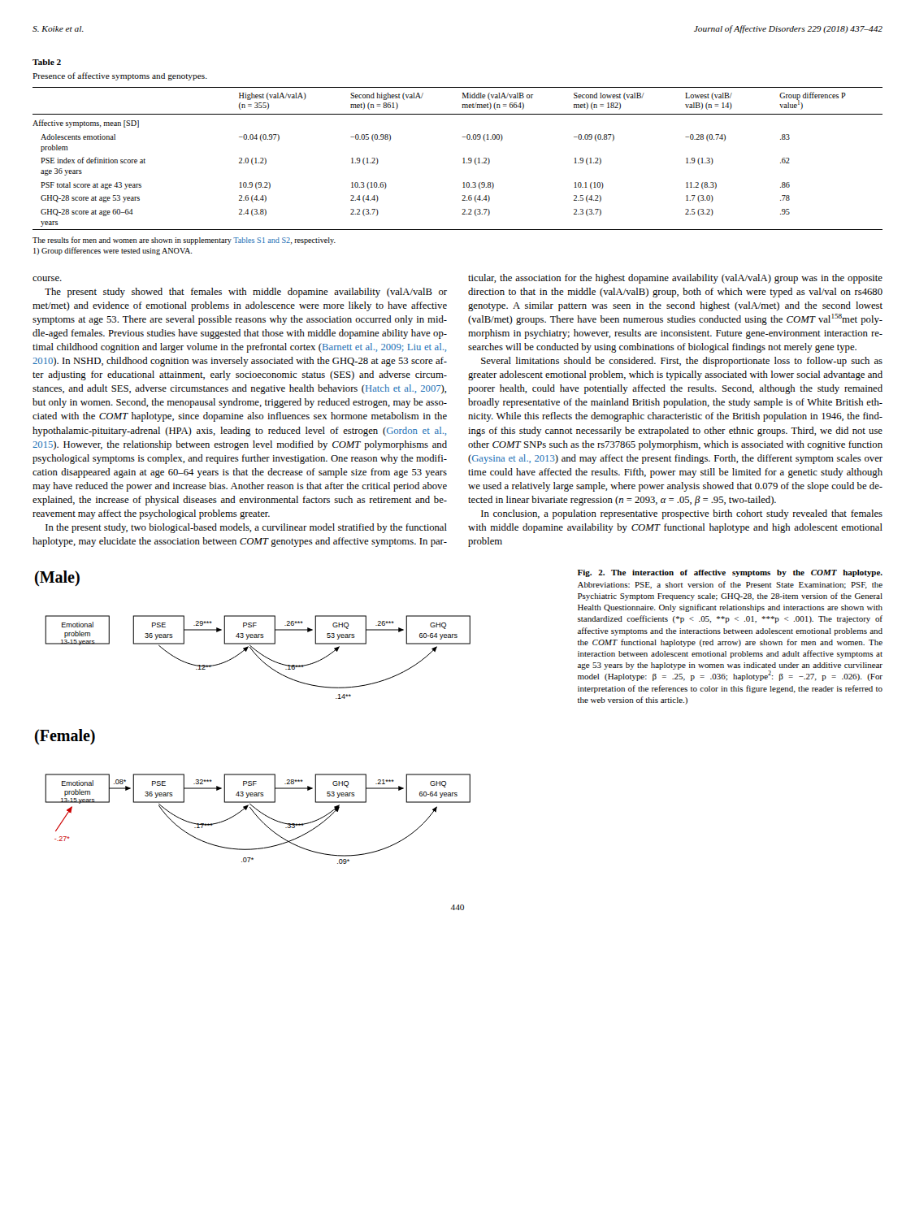S. Koike et al.
Journal of Affective Disorders 229 (2018) 437–442
Table 2
Presence of affective symptoms and genotypes.
| | Highest (valA/valA) (n = 355) | Second highest (valA/ met) (n = 861) | Middle (valA/valB or met/met) (n = 664) | Second lowest (valB/ met) (n = 182) | Lowest (valB/ valB) (n = 14) | Group differences P value 1 ) |
| --- | --- | --- | --- | --- | --- | --- |
| Affective symptoms, mean [SD] | | | | | | |
| Adolescents emotional problem | −0.04 (0.97) | −0.05 (0.98) | −0.09 (1.00) | −0.09 (0.87) | −0.28 (0.74) | .83 |
| PSE index of definition score at age 36 years | 2.0 (1.2) | 1.9 (1.2) | 1.9 (1.2) | 1.9 (1.2) | 1.9 (1.3) | .62 |
| PSF total score at age 43 years | 10.9 (9.2) | 10.3 (10.6) | 10.3 (9.8) | 10.1 (10) | 11.2 (8.3) | .86 |
| GHQ-28 score at age 53 years | 2.6 (4.4) | 2.4 (4.4) | 2.6 (4.4) | 2.5 (4.2) | 1.7 (3.0) | .78 |
| GHQ-28 score at age 60–64 years | 2.4 (3.8) | 2.2 (3.7) | 2.2 (3.7) | 2.3 (3.7) | 2.5 (3.2) | .95 |
The results for men and women are shown in supplementary Tables S1 and S2, respectively.
1) Group differences were tested using ANOVA.
course.
The present study showed that females with middle dopamine availability (valA/valB or met/met) and evidence of emotional problems in adolescence were more likely to have affective symptoms at age 53. There are several possible reasons why the association occurred only in middle-aged females. Previous studies have suggested that those with middle dopamine ability have optimal childhood cognition and larger volume in the prefrontal cortex (Barnett et al., 2009; Liu et al., 2010). In NSHD, childhood cognition was inversely associated with the GHQ-28 at age 53 score after adjusting for educational attainment, early socioeconomic status (SES) and adverse circumstances, and adult SES, adverse circumstances and negative health behaviors (Hatch et al., 2007), but only in women. Second, the menopausal syndrome, triggered by reduced estrogen, may be associated with the COMT haplotype, since dopamine also influences sex hormone metabolism in the hypothalamic-pituitary-adrenal (HPA) axis, leading to reduced level of estrogen (Gordon et al., 2015). However, the relationship between estrogen level modified by COMT polymorphisms and psychological symptoms is complex, and requires further investigation. One reason why the modification disappeared again at age 60–64 years is that the decrease of sample size from age 53 years may have reduced the power and increase bias. Another reason is that after the critical period above explained, the increase of physical diseases and environmental factors such as retirement and bereavement may affect the psychological problems greater.
In the present study, two biological-based models, a curvilinear model stratified by the functional haplotype, may elucidate the association between COMT genotypes and affective symptoms. In particular, the association for the highest dopamine availability (valA/valA) group was in the opposite direction to that in the middle (valA/valB) group, both of which were typed as val/val on rs4680 genotype. A similar pattern was seen in the second highest (valA/met) and the second lowest (valB/met) groups. There have been numerous studies conducted using the COMT val158met polymorphism in psychiatry; however, results are inconsistent. Future gene-environment interaction researches will be conducted by using combinations of biological findings not merely gene type.
Several limitations should be considered. First, the disproportionate loss to follow-up such as greater adolescent emotional problem, which is typically associated with lower social advantage and poorer health, could have potentially affected the results. Second, although the study remained broadly representative of the mainland British population, the study sample is of White British ethnicity. While this reflects the demographic characteristic of the British population in 1946, the findings of this study cannot necessarily be extrapolated to other ethnic groups. Third, we did not use other COMT SNPs such as the rs737865 polymorphism, which is associated with cognitive function (Gaysina et al., 2013) and may affect the present findings. Forth, the different symptom scales over time could have affected the results. Fifth, power may still be limited for a genetic study although we used a relatively large sample, where power analysis showed that 0.079 of the slope could be detected in linear bivariate regression (n = 2093, α = .05, β = .95, two-tailed).
In conclusion, a population representative prospective birth cohort study revealed that females with middle dopamine availability by COMT functional haplotype and high adolescent emotional problem
(Male)
Emotional problem 13-15 years PSE 36 years PSF 43 years GHQ 53 years GHQ 60-64 years .29*** .26*** .26*** .12** .16*** .14**
(Female)
Emotional problem 13-15 years PSE 36 years PSF 43 years GHQ 53 years GHQ 60-64 years .08* .32*** .28*** .21*** -.27* .17*** .33*** .07* .09*
Fig. 2. The interaction of affective symptoms by the COMT haplotype. Abbreviations: PSE, a short version of the Present State Examination; PSF, the Psychiatric Symptom Frequency scale; GHQ-28, the 28-item version of the General Health Questionnaire. Only significant relationships and interactions are shown with standardized coefficients (*p < .05, **p < .01, ***p < .001). The trajectory of affective symptoms and the interactions between adolescent emotional problems and the COMT functional haplotype (red arrow) are shown for men and women. The interaction between adolescent emotional problems and adult affective symptoms at age 53 years by the haplotype in women was indicated under an additive curvilinear model (Haplotype: β = .25, p = .036; haplotype2: β = −.27, p = .026). (For interpretation of the references to color in this figure legend, the reader is referred to the web version of this article.)
440